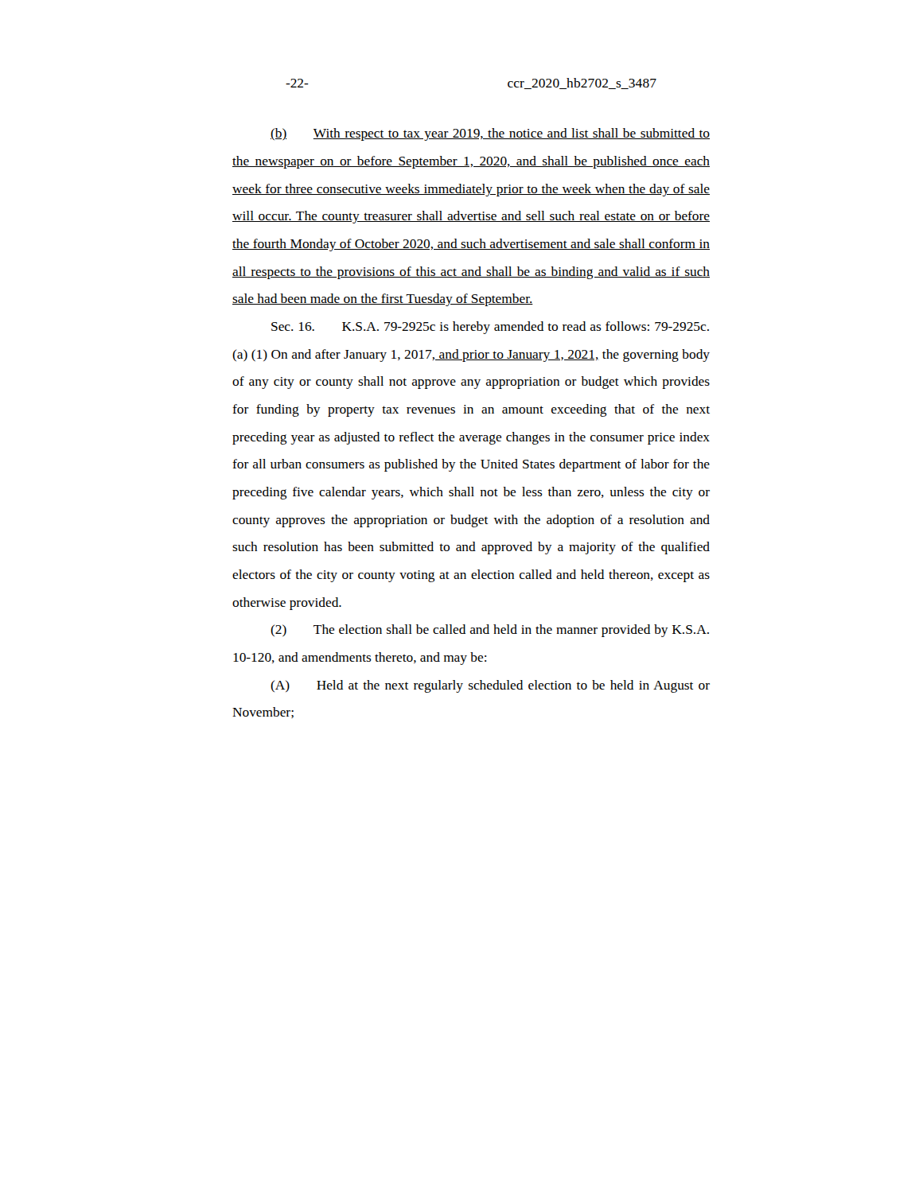-22-ccr_2020_hb2702_s_3487
(b) With respect to tax year 2019, the notice and list shall be submitted to the newspaper on or before September 1, 2020, and shall be published once each week for three consecutive weeks immediately prior to the week when the day of sale will occur. The county treasurer shall advertise and sell such real estate on or before the fourth Monday of October 2020, and such advertisement and sale shall conform in all respects to the provisions of this act and shall be as binding and valid as if such sale had been made on the first Tuesday of September.
Sec. 16. K.S.A. 79-2925c is hereby amended to read as follows: 79-2925c. (a) (1) On and after January 1, 2017, and prior to January 1, 2021, the governing body of any city or county shall not approve any appropriation or budget which provides for funding by property tax revenues in an amount exceeding that of the next preceding year as adjusted to reflect the average changes in the consumer price index for all urban consumers as published by the United States department of labor for the preceding five calendar years, which shall not be less than zero, unless the city or county approves the appropriation or budget with the adoption of a resolution and such resolution has been submitted to and approved by a majority of the qualified electors of the city or county voting at an election called and held thereon, except as otherwise provided.
(2) The election shall be called and held in the manner provided by K.S.A. 10-120, and amendments thereto, and may be:
(A) Held at the next regularly scheduled election to be held in August or November;